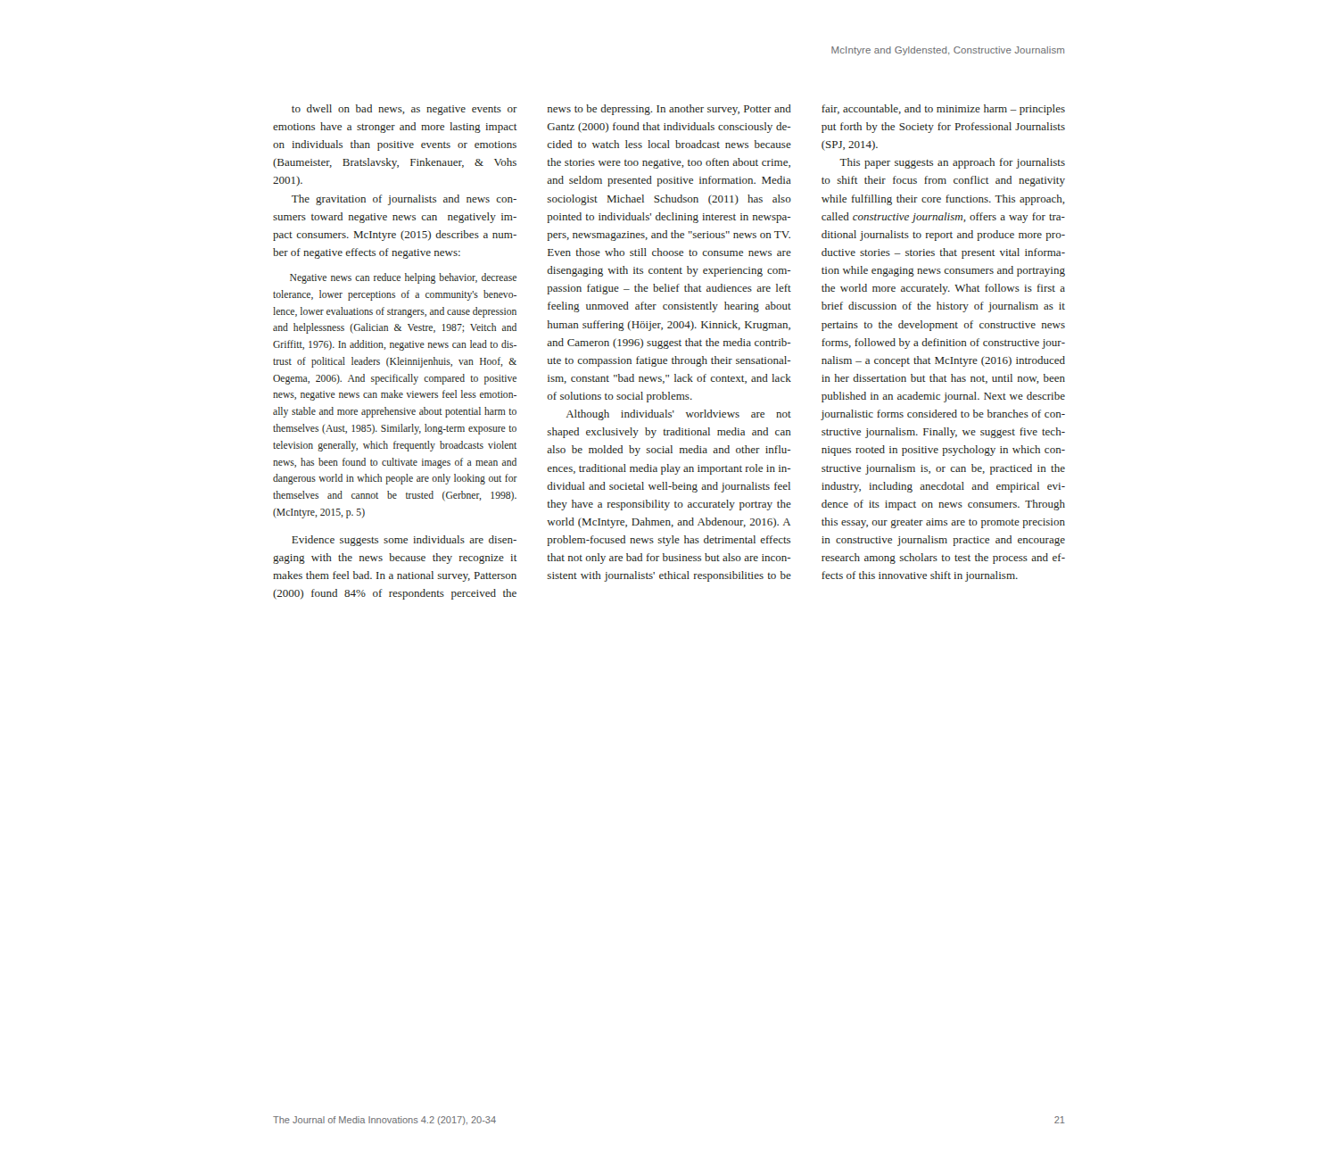McIntyre and Gyldensted, Constructive Journalism
to dwell on bad news, as negative events or emotions have a stronger and more lasting impact on individuals than positive events or emotions (Baumeister, Bratslavsky, Finkenauer, & Vohs 2001).
The gravitation of journalists and news consumers toward negative news can negatively impact consumers. McIntyre (2015) describes a number of negative effects of negative news:
Negative news can reduce helping behavior, decrease tolerance, lower perceptions of a community's benevolence, lower evaluations of strangers, and cause depression and helplessness (Galician & Vestre, 1987; Veitch and Griffitt, 1976). In addition, negative news can lead to distrust of political leaders (Kleinnijenhuis, van Hoof, & Oegema, 2006). And specifically compared to positive news, negative news can make viewers feel less emotionally stable and more apprehensive about potential harm to themselves (Aust, 1985). Similarly, long-term exposure to television generally, which frequently broadcasts violent news, has been found to cultivate images of a mean and dangerous world in which people are only looking out for themselves and cannot be trusted (Gerbner, 1998). (McIntyre, 2015, p. 5)
Evidence suggests some individuals are disengaging with the news because they recognize it makes them feel bad. In a national survey, Patterson (2000) found 84% of respondents perceived the news to be depressing. In another survey, Potter and Gantz (2000) found that individuals consciously decided to watch less local broadcast news because the stories were too negative, too often about crime, and seldom presented positive information. Media sociologist Michael Schudson (2011) has also pointed to individuals' declining interest in newspapers, newsmagazines, and the "serious" news on TV. Even those who still choose to consume news are disengaging with its content by experiencing compassion fatigue – the belief that audiences are left feeling unmoved after consistently hearing about human suffering (Höijer, 2004). Kinnick, Krugman, and Cameron (1996) suggest that the media contribute to compassion fatigue through their sensationalism, constant "bad news," lack of context, and lack of solutions to social problems.
Although individuals' worldviews are not shaped exclusively by traditional media and can also be molded by social media and other influences, traditional media play an important role in individual and societal well-being and journalists feel they have a responsibility to accurately portray the world (McIntyre, Dahmen, and Abdenour, 2016). A problem-focused news style has detrimental effects that not only are bad for business but also are inconsistent with journalists' ethical responsibilities to be fair, accountable, and to minimize harm – principles put forth by the Society for Professional Journalists (SPJ, 2014).
This paper suggests an approach for journalists to shift their focus from conflict and negativity while fulfilling their core functions. This approach, called constructive journalism, offers a way for traditional journalists to report and produce more productive stories – stories that present vital information while engaging news consumers and portraying the world more accurately. What follows is first a brief discussion of the history of journalism as it pertains to the development of constructive news forms, followed by a definition of constructive journalism – a concept that McIntyre (2016) introduced in her dissertation but that has not, until now, been published in an academic journal. Next we describe journalistic forms considered to be branches of constructive journalism. Finally, we suggest five techniques rooted in positive psychology in which constructive journalism is, or can be, practiced in the industry, including anecdotal and empirical evidence of its impact on news consumers. Through this essay, our greater aims are to promote precision in constructive journalism practice and encourage research among scholars to test the process and effects of this innovative shift in journalism.
The Journal of Media Innovations 4.2 (2017), 20-34 21